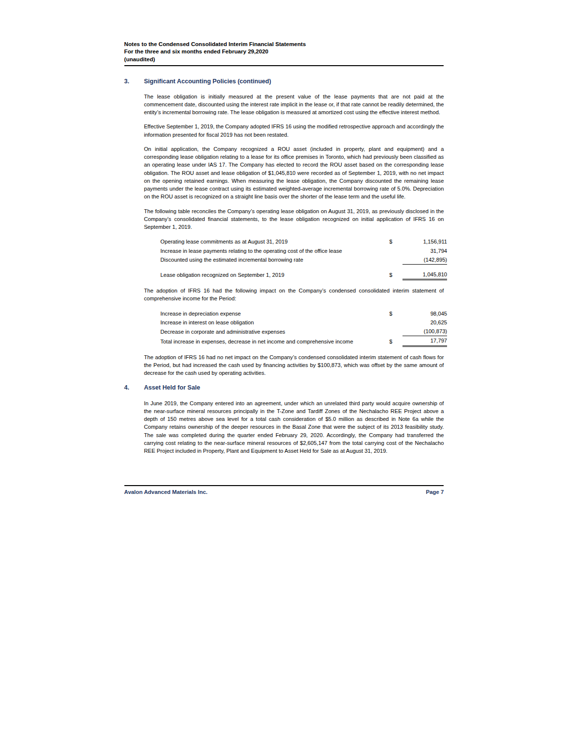Notes to the Condensed Consolidated Interim Financial Statements
For the three and six months ended February 29,2020
(unaudited)
3. Significant Accounting Policies (continued)
The lease obligation is initially measured at the present value of the lease payments that are not paid at the commencement date, discounted using the interest rate implicit in the lease or, if that rate cannot be readily determined, the entity’s incremental borrowing rate. The lease obligation is measured at amortized cost using the effective interest method.
Effective September 1, 2019, the Company adopted IFRS 16 using the modified retrospective approach and accordingly the information presented for fiscal 2019 has not been restated.
On initial application, the Company recognized a ROU asset (included in property, plant and equipment) and a corresponding lease obligation relating to a lease for its office premises in Toronto, which had previously been classified as an operating lease under IAS 17. The Company has elected to record the ROU asset based on the corresponding lease obligation. The ROU asset and lease obligation of $1,045,810 were recorded as of September 1, 2019, with no net impact on the opening retained earnings. When measuring the lease obligation, the Company discounted the remaining lease payments under the lease contract using its estimated weighted-average incremental borrowing rate of 5.0%. Depreciation on the ROU asset is recognized on a straight line basis over the shorter of the lease term and the useful life.
The following table reconciles the Company’s operating lease obligation on August 31, 2019, as previously disclosed in the Company’s consolidated financial statements, to the lease obligation recognized on initial application of IFRS 16 on September 1, 2019.
| Operating lease commitments as at August 31, 2019 | $ | 1,156,911 |
| Increase in lease payments relating to the operating cost of the office lease | | 31,794 |
| Discounted using the estimated incremental borrowing rate | | (142,895) |
| Lease obligation recognized on September 1, 2019 | $ | 1,045,810 |
The adoption of IFRS 16 had the following impact on the Company’s condensed consolidated interim statement of comprehensive income for the Period:
| Increase in depreciation expense | $ | 98,045 |
| Increase in interest on lease obligation | | 20,625 |
| Decrease in corporate and administrative expenses | | (100,873) |
| Total increase in expenses, decrease in net income and comprehensive income | $ | 17,797 |
The adoption of IFRS 16 had no net impact on the Company’s condensed consolidated interim statement of cash flows for the Period, but had increased the cash used by financing activities by $100,873, which was offset by the same amount of decrease for the cash used by operating activities.
4. Asset Held for Sale
In June 2019, the Company entered into an agreement, under which an unrelated third party would acquire ownership of the near-surface mineral resources principally in the T-Zone and Tardiff Zones of the Nechalacho REE Project above a depth of 150 metres above sea level for a total cash consideration of $5.0 million as described in Note 6a while the Company retains ownership of the deeper resources in the Basal Zone that were the subject of its 2013 feasibility study. The sale was completed during the quarter ended February 29, 2020. Accordingly, the Company had transferred the carrying cost relating to the near-surface mineral resources of $2,605,147 from the total carrying cost of the Nechalacho REE Project included in Property, Plant and Equipment to Asset Held for Sale as at August 31, 2019.
Avalon Advanced Materials Inc. Page 7